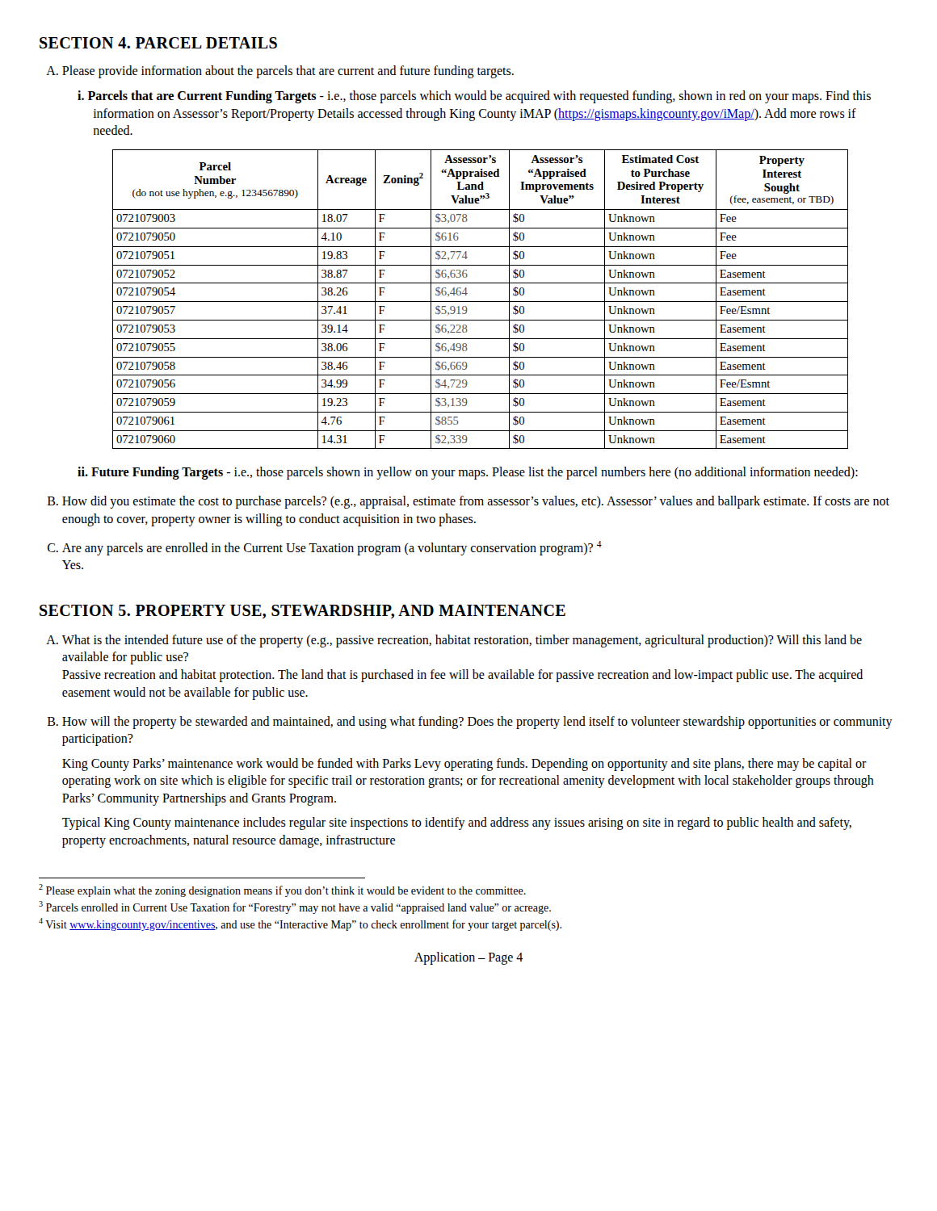SECTION 4. PARCEL DETAILS
Please provide information about the parcels that are current and future funding targets.
i. Parcels that are Current Funding Targets - i.e., those parcels which would be acquired with requested funding, shown in red on your maps. Find this information on Assessor’s Report/Property Details accessed through King County iMAP (https://gismaps.kingcounty.gov/iMap/). Add more rows if needed.
| Parcel Number (do not use hyphen, e.g., 1234567890) | Acreage | Zoning 2 | Assessor’s “Appraised Land Value” 3 | Assessor’s “Appraised Improvements Value” | Estimated Cost to Purchase Desired Property Interest | Property Interest Sought (fee, easement, or TBD) |
| --- | --- | --- | --- | --- | --- | --- |
| 0721079003 | 18.07 | F | $3,078 | $0 | Unknown | Fee |
| 0721079050 | 4.10 | F | $616 | $0 | Unknown | Fee |
| 0721079051 | 19.83 | F | $2,774 | $0 | Unknown | Fee |
| 0721079052 | 38.87 | F | $6,636 | $0 | Unknown | Easement |
| 0721079054 | 38.26 | F | $6,464 | $0 | Unknown | Easement |
| 0721079057 | 37.41 | F | $5,919 | $0 | Unknown | Fee/Esmnt |
| 0721079053 | 39.14 | F | $6,228 | $0 | Unknown | Easement |
| 0721079055 | 38.06 | F | $6,498 | $0 | Unknown | Easement |
| 0721079058 | 38.46 | F | $6,669 | $0 | Unknown | Easement |
| 0721079056 | 34.99 | F | $4,729 | $0 | Unknown | Fee/Esmnt |
| 0721079059 | 19.23 | F | $3,139 | $0 | Unknown | Easement |
| 0721079061 | 4.76 | F | $855 | $0 | Unknown | Easement |
| 0721079060 | 14.31 | F | $2,339 | $0 | Unknown | Easement |
ii. Future Funding Targets - i.e., those parcels shown in yellow on your maps. Please list the parcel numbers here (no additional information needed):
How did you estimate the cost to purchase parcels? (e.g., appraisal, estimate from assessor’s values, etc). Assessor’ values and ballpark estimate. If costs are not enough to cover, property owner is willing to conduct acquisition in two phases.
Are any parcels are enrolled in the Current Use Taxation program (a voluntary conservation program)? 4
Yes.
SECTION 5. PROPERTY USE, STEWARDSHIP, AND MAINTENANCE
What is the intended future use of the property (e.g., passive recreation, habitat restoration, timber management, agricultural production)? Will this land be available for public use?
Passive recreation and habitat protection. The land that is purchased in fee will be available for passive recreation and low-impact public use. The acquired easement would not be available for public use.
How will the property be stewarded and maintained, and using what funding? Does the property lend itself to volunteer stewardship opportunities or community participation?
King County Parks’ maintenance work would be funded with Parks Levy operating funds. Depending on opportunity and site plans, there may be capital or operating work on site which is eligible for specific trail or restoration grants; or for recreational amenity development with local stakeholder groups through Parks’ Community Partnerships and Grants Program.
Typical King County maintenance includes regular site inspections to identify and address any issues arising on site in regard to public health and safety, property encroachments, natural resource damage, infrastructure
2 Please explain what the zoning designation means if you don’t think it would be evident to the committee.
3 Parcels enrolled in Current Use Taxation for “Forestry” may not have a valid “appraised land value” or acreage.
4 Visit www.kingcounty.gov/incentives, and use the “Interactive Map” to check enrollment for your target parcel(s).
Application – Page 4